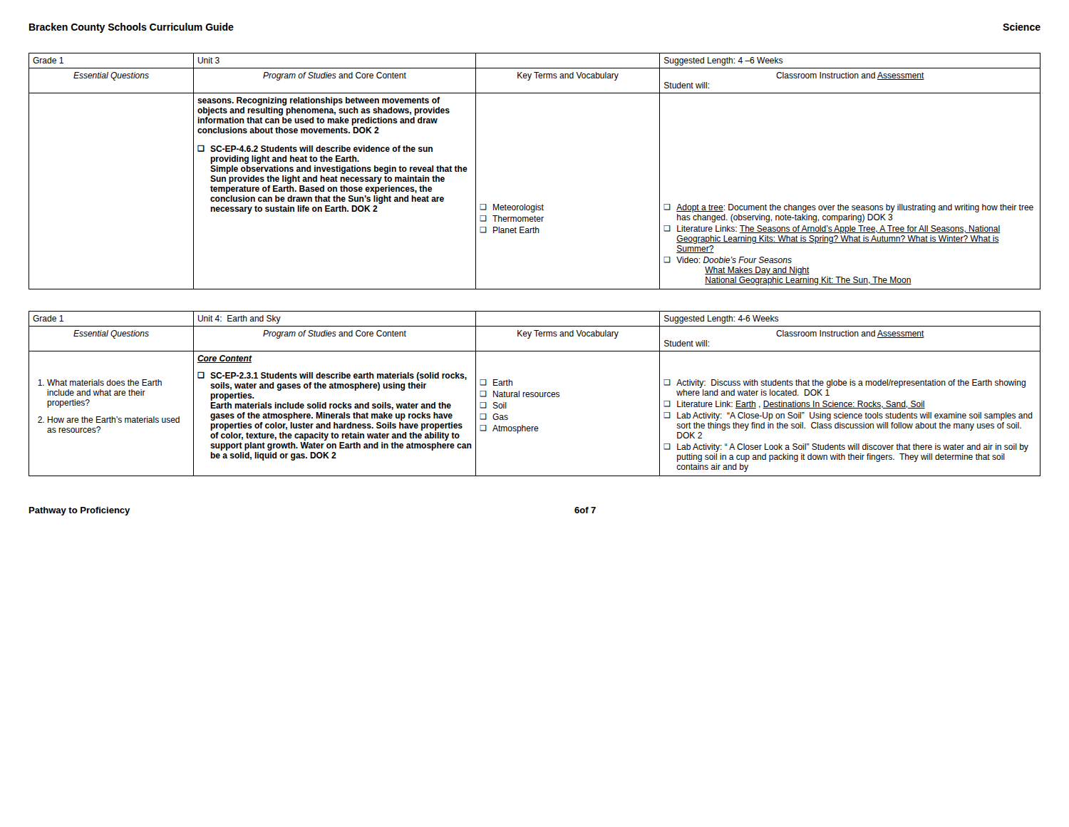Bracken County Schools Curriculum Guide
Science
| Grade 1 | Unit 3 | | Suggested Length: 4 –6 Weeks |
| Essential Questions | Program of Studies and Core Content | Key Terms and Vocabulary | Classroom Instruction and Assessment Student will: |
| | seasons. Recognizing relationships between movements of objects and resulting phenomena, such as shadows, provides information that can be used to make predictions and draw conclusions about those movements. DOK 2 SC-EP-4.6.2 Students will describe evidence of the sun providing light and heat to the Earth. Simple observations and investigations begin to reveal that the Sun provides the light and heat necessary to maintain the temperature of Earth. Based on those experiences, the conclusion can be drawn that the Sun’s light and heat are necessary to sustain life on Earth. DOK 2 | Meteorologist Thermometer Planet Earth | Adopt a tree : Document the changes over the seasons by illustrating and writing how their tree has changed. (observing, note-taking, comparing) DOK 3 Literature Links: The Seasons of Arnold’s Apple Tree, A Tree for All Seasons, National Geographic Learning Kits: What is Spring? What is Autumn? What is Winter? What is Summer? Video: Doobie’s Four Seasons What Makes Day and Night National Geographic Learning Kit: The Sun, The Moon |
| Grade 1 | Unit 4: Earth and Sky | | Suggested Length: 4-6 Weeks |
| Essential Questions | Program of Studies and Core Content | Key Terms and Vocabulary | Classroom Instruction and Assessment Student will: |
| What materials does the Earth include and what are their properties? How are the Earth’s materials used as resources? | Core Content SC-EP-2.3.1 Students will describe earth materials (solid rocks, soils, water and gases of the atmosphere) using their properties. Earth materials include solid rocks and soils, water and the gases of the atmosphere. Minerals that make up rocks have properties of color, luster and hardness. Soils have properties of color, texture, the capacity to retain water and the ability to support plant growth. Water on Earth and in the atmosphere can be a solid, liquid or gas. DOK 2 | Earth Natural resources Soil Gas Atmosphere | Activity: Discuss with students that the globe is a model/representation of the Earth showing where land and water is located. DOK 1 Literature Link: Earth , Destinations In Science: Rocks, Sand, Soil Lab Activity: “A Close-Up on Soil” Using science tools students will examine soil samples and sort the things they find in the soil. Class discussion will follow about the many uses of soil. DOK 2 Lab Activity: “ A Closer Look a Soil” Students will discover that there is water and air in soil by putting soil in a cup and packing it down with their fingers. They will determine that soil contains air and by |
Pathway to Proficiency
6of 7